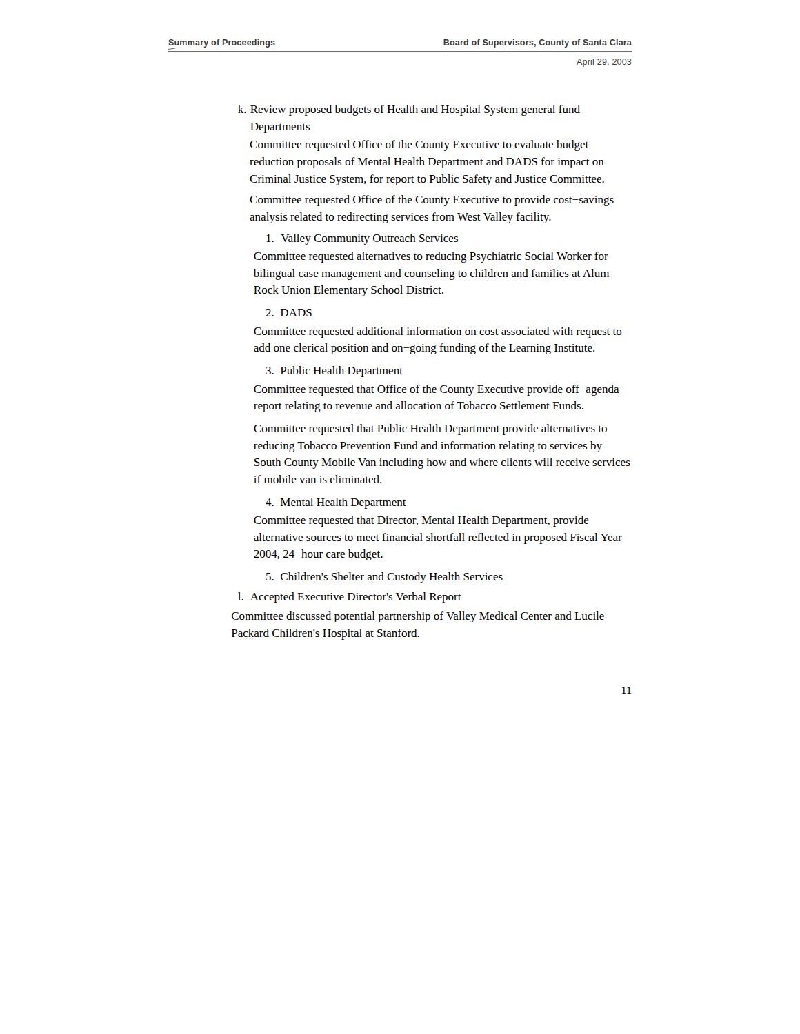Summary of Proceedings
Board of Supervisors, County of Santa Clara
April 29, 2003
k. Review proposed budgets of Health and Hospital System general fund
Departments
Committee requested Office of the County Executive to evaluate budget reduction proposals of Mental Health Department and DADS for impact on Criminal Justice System, for report to Public Safety and Justice Committee.
Committee requested Office of the County Executive to provide cost−savings analysis related to redirecting services from West Valley facility.
1. Valley Community Outreach Services
Committee requested alternatives to reducing Psychiatric Social Worker for bilingual case management and counseling to children and families at Alum Rock Union Elementary School District.
2. DADS
Committee requested additional information on cost associated with request to add one clerical position and on−going funding of the Learning Institute.
3. Public Health Department
Committee requested that Office of the County Executive provide off−agenda report relating to revenue and allocation of Tobacco Settlement Funds.
Committee requested that Public Health Department provide alternatives to reducing Tobacco Prevention Fund and information relating to services by South County Mobile Van including how and where clients will receive services if mobile van is eliminated.
4. Mental Health Department
Committee requested that Director, Mental Health Department, provide alternative sources to meet financial shortfall reflected in proposed Fiscal Year 2004, 24−hour care budget.
5. Children's Shelter and Custody Health Services
l. Accepted Executive Director's Verbal Report
Committee discussed potential partnership of Valley Medical Center and Lucile Packard Children's Hospital at Stanford.
11